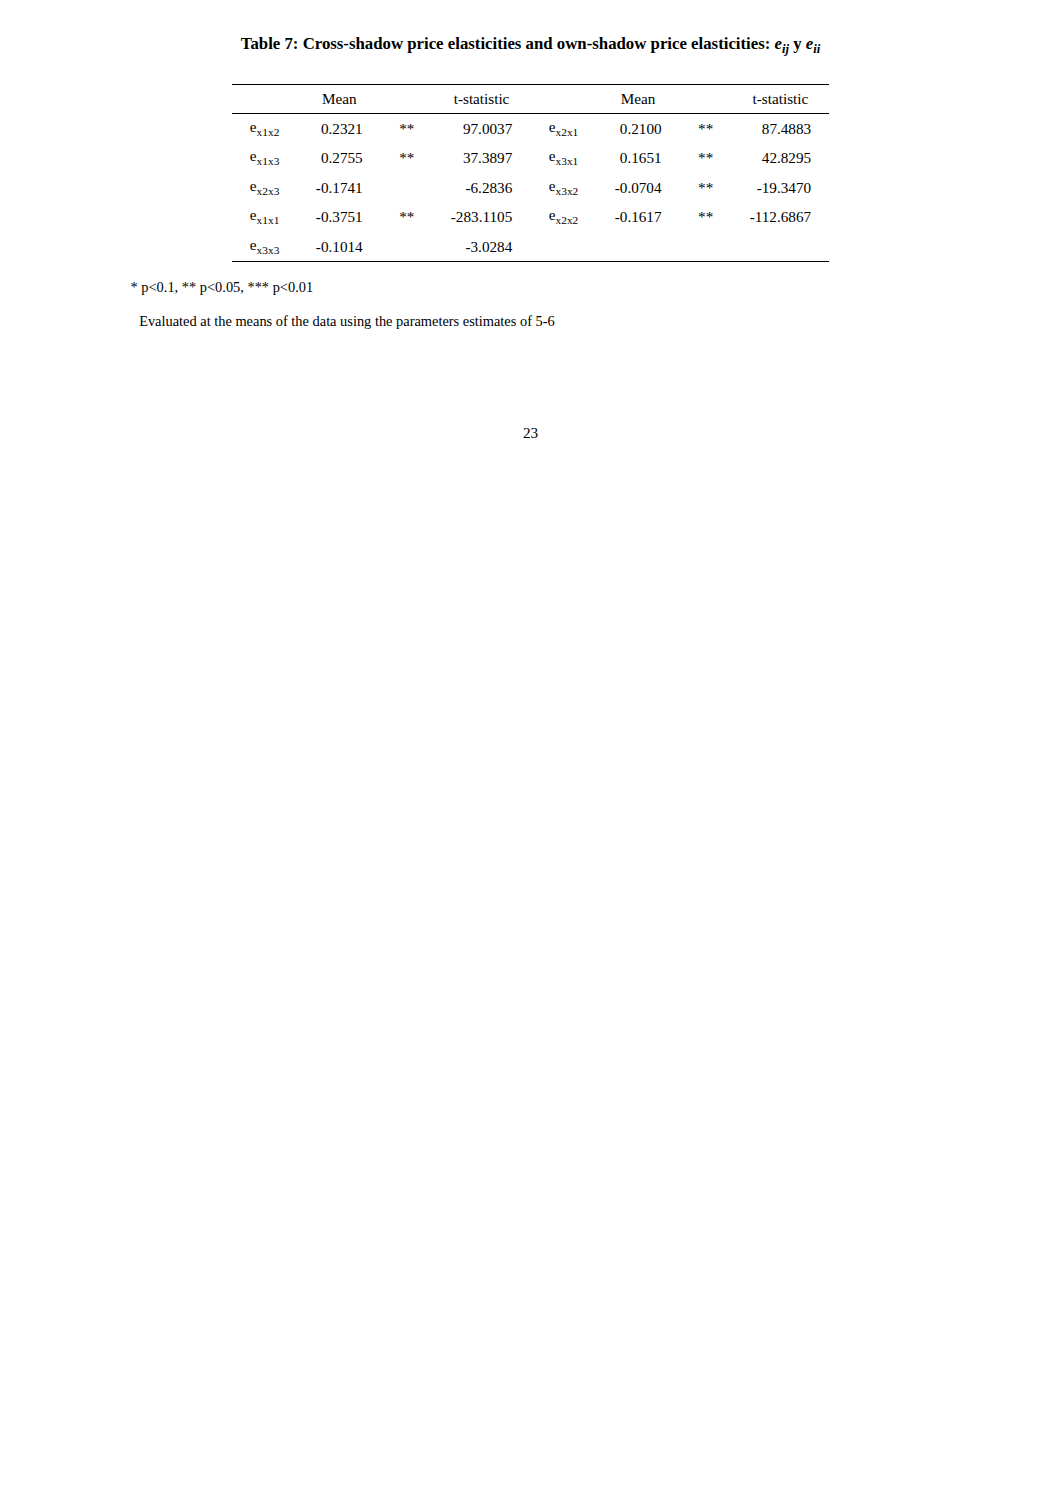Table 7: Cross-shadow price elasticities and own-shadow price elasticities: eij y eii
| | Mean | | t-statistic | | Mean | | t-statistic |
| --- | --- | --- | --- | --- | --- | --- | --- |
| e x1x2 | 0.2321 | ** | 97.0037 | e x2x1 | 0.2100 | ** | 87.4883 |
| e x1x3 | 0.2755 | ** | 37.3897 | e x3x1 | 0.1651 | ** | 42.8295 |
| e x2x3 | -0.1741 | | -6.2836 | e x3x2 | -0.0704 | ** | -19.3470 |
| e x1x1 | -0.3751 | ** | -283.1105 | e x2x2 | -0.1617 | ** | -112.6867 |
| e x3x3 | -0.1014 | | -3.0284 | | | | |
* p<0.1, ** p<0.05, *** p<0.01
Evaluated at the means of the data using the parameters estimates of 5-6
23